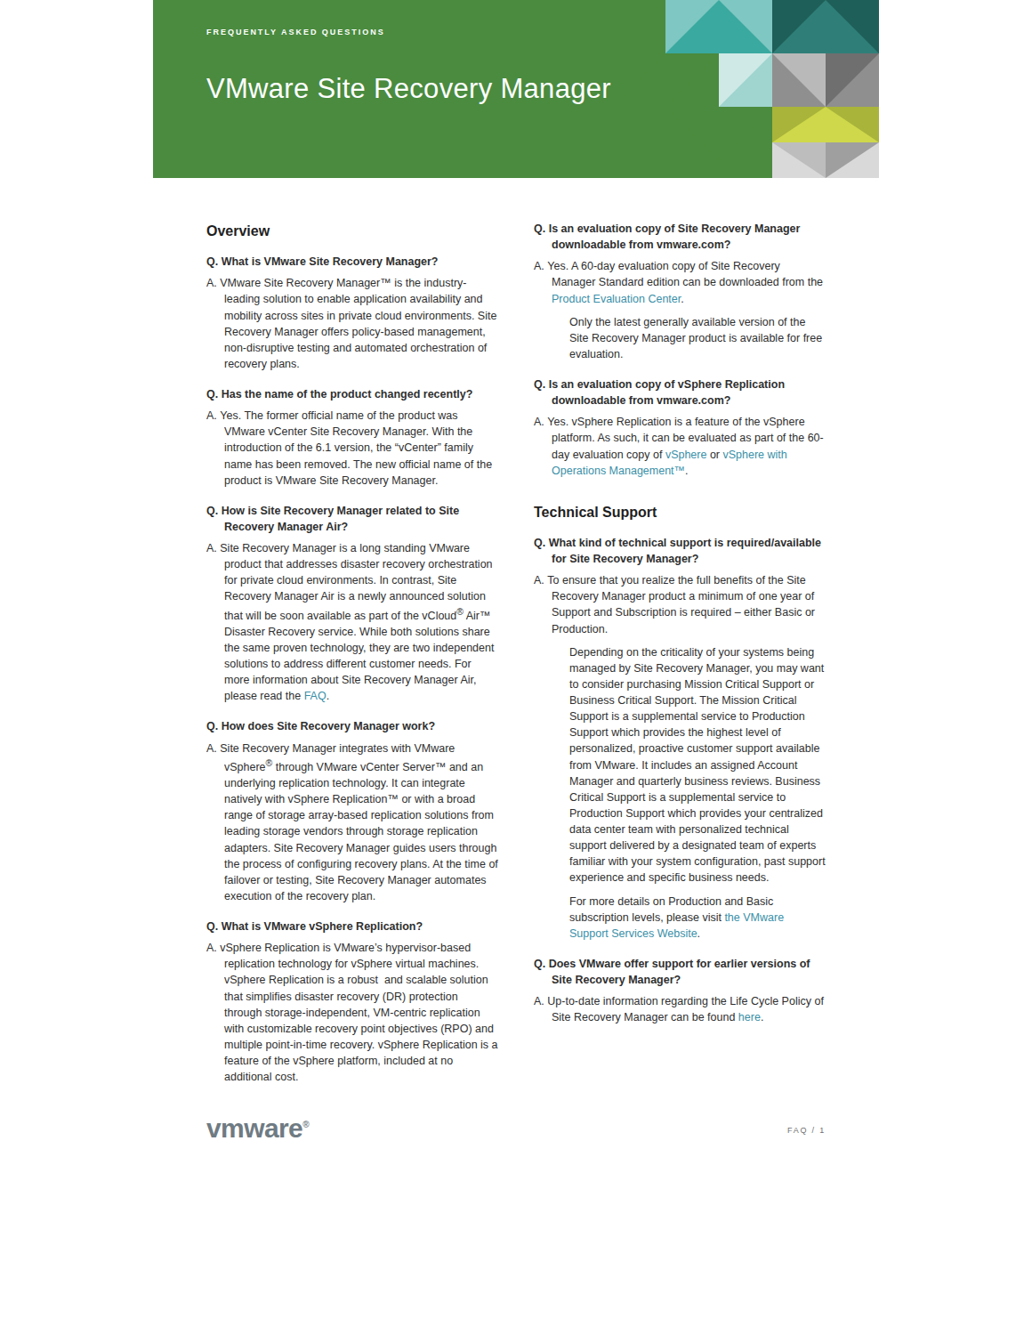Frequently Asked Questions
VMware Site Recovery Manager 6.1
Overview
Q. What is VMware Site Recovery Manager?
A. VMware Site Recovery Manager™ is the industry-leading solution to enable application availability and mobility across sites in private cloud environments. Site Recovery Manager offers policy-based management, non-disruptive testing and automated orchestration of recovery plans.
Q. Has the name of the product changed recently?
A. Yes. The former official name of the product was VMware vCenter Site Recovery Manager. With the introduction of the 6.1 version, the “vCenter” family name has been removed. The new official name of the product is VMware Site Recovery Manager.
Q. How is Site Recovery Manager related to Site Recovery Manager Air?
A. Site Recovery Manager is a long standing VMware product that addresses disaster recovery orchestration for private cloud environments. In contrast, Site Recovery Manager Air is a newly announced solution that will be soon available as part of the vCloud® Air™ Disaster Recovery service. While both solutions share the same proven technology, they are two independent solutions to address different customer needs. For more information about Site Recovery Manager Air, please read the FAQ.
Q. How does Site Recovery Manager work?
A. Site Recovery Manager integrates with VMware vSphere® through VMware vCenter Server™ and an underlying replication technology. It can integrate natively with vSphere Replication™ or with a broad range of storage array-based replication solutions from leading storage vendors through storage replication adapters. Site Recovery Manager guides users through the process of configuring recovery plans. At the time of failover or testing, Site Recovery Manager automates execution of the recovery plan.
Q. What is VMware vSphere Replication?
A. vSphere Replication is VMware’s hypervisor-based replication technology for vSphere virtual machines. vSphere Replication is a robust and scalable solution that simplifies disaster recovery (DR) protection through storage-independent, VM-centric replication with customizable recovery point objectives (RPO) and multiple point-in-time recovery. vSphere Replication is a feature of the vSphere platform, included at no additional cost.
Q. Is an evaluation copy of Site Recovery Manager downloadable from vmware.com?
A. Yes. A 60-day evaluation copy of Site Recovery Manager Standard edition can be downloaded from the Product Evaluation Center.
Only the latest generally available version of the Site Recovery Manager product is available for free evaluation.
Q. Is an evaluation copy of vSphere Replication downloadable from vmware.com?
A. Yes. vSphere Replication is a feature of the vSphere platform. As such, it can be evaluated as part of the 60-day evaluation copy of vSphere or vSphere with Operations Management™.
Technical Support
Q. What kind of technical support is required/available for Site Recovery Manager?
A. To ensure that you realize the full benefits of the Site Recovery Manager product a minimum of one year of Support and Subscription is required – either Basic or Production.
Depending on the criticality of your systems being managed by Site Recovery Manager, you may want to consider purchasing Mission Critical Support or Business Critical Support. The Mission Critical Support is a supplemental service to Production Support which provides the highest level of personalized, proactive customer support available from VMware. It includes an assigned Account Manager and quarterly business reviews. Business Critical Support is a supplemental service to Production Support which provides your centralized data center team with personalized technical support delivered by a designated team of experts familiar with your system configuration, past support experience and specific business needs.
For more details on Production and Basic subscription levels, please visit the VMware Support Services Website.
Q. Does VMware offer support for earlier versions of Site Recovery Manager?
A. Up-to-date information regarding the Life Cycle Policy of Site Recovery Manager can be found here.
vmware®
FAQ / 1